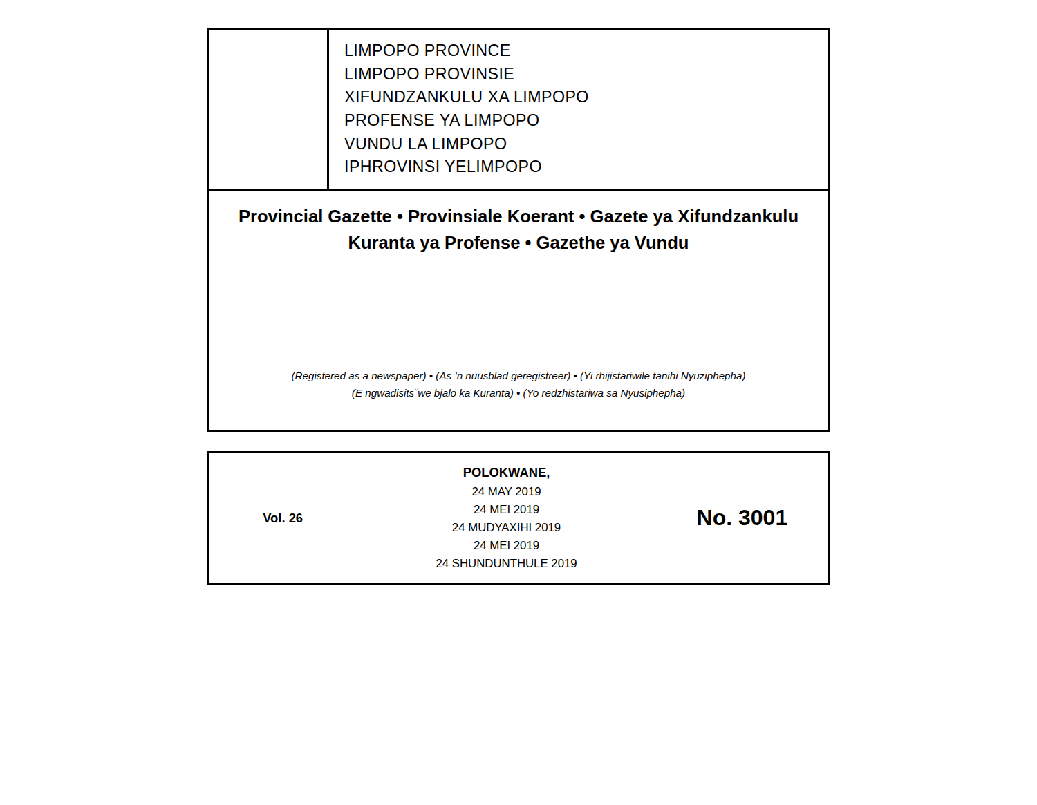LIMPOPO PROVINCE
LIMPOPO PROVINSIE
XIFUNDZANKULU XA LIMPOPO
PROFENSE YA LIMPOPO
VUNDU LA LIMPOPO
IPHROVINSI YELIMPOPO
Provincial Gazette • Provinsiale Koerant • Gazete ya Xifundzankulu
Kuranta ya Profense • Gazethe ya Vundu
(Registered as a newspaper) • (As ’n nuusblad geregistreer) • (Yi rhijistariwile tanihi Nyuziphepha)
(E ngwadisits˘we bjalo ka Kuranta) • (Yo redzhistariwa sa Nyusiphepha)
Vol. 26
POLOKWANE,
24 MAY 2019
24 MEI 2019
24 MUDYAXIHI 2019
24 MEI 2019
24 SHUNDUNTHULE 2019
No. 3001